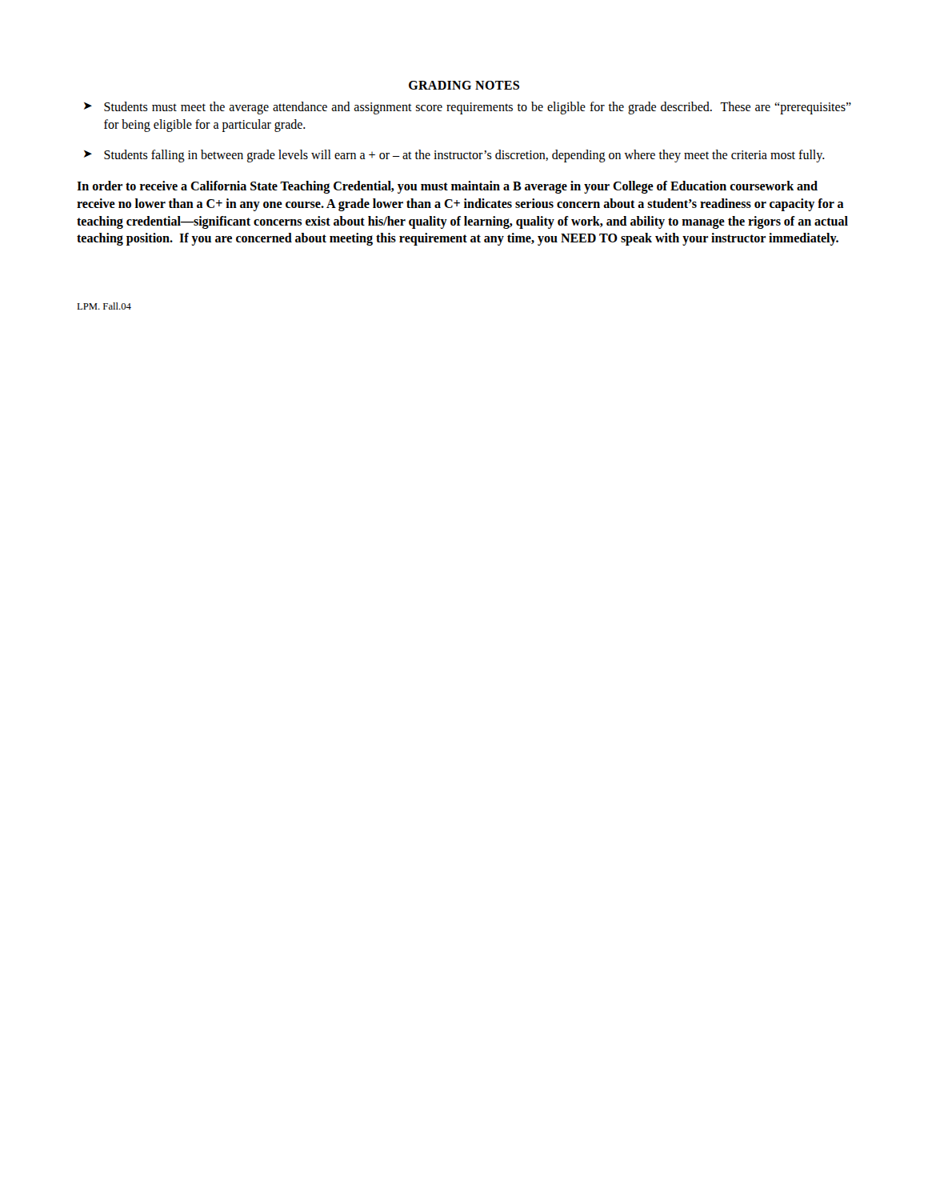GRADING NOTES
Students must meet the average attendance and assignment score requirements to be eligible for the grade described. These are “prerequisites” for being eligible for a particular grade.
Students falling in between grade levels will earn a + or – at the instructor’s discretion, depending on where they meet the criteria most fully.
In order to receive a California State Teaching Credential, you must maintain a B average in your College of Education coursework and receive no lower than a C+ in any one course. A grade lower than a C+ indicates serious concern about a student’s readiness or capacity for a teaching credential—significant concerns exist about his/her quality of learning, quality of work, and ability to manage the rigors of an actual teaching position. If you are concerned about meeting this requirement at any time, you NEED TO speak with your instructor immediately.
LPM. Fall.04